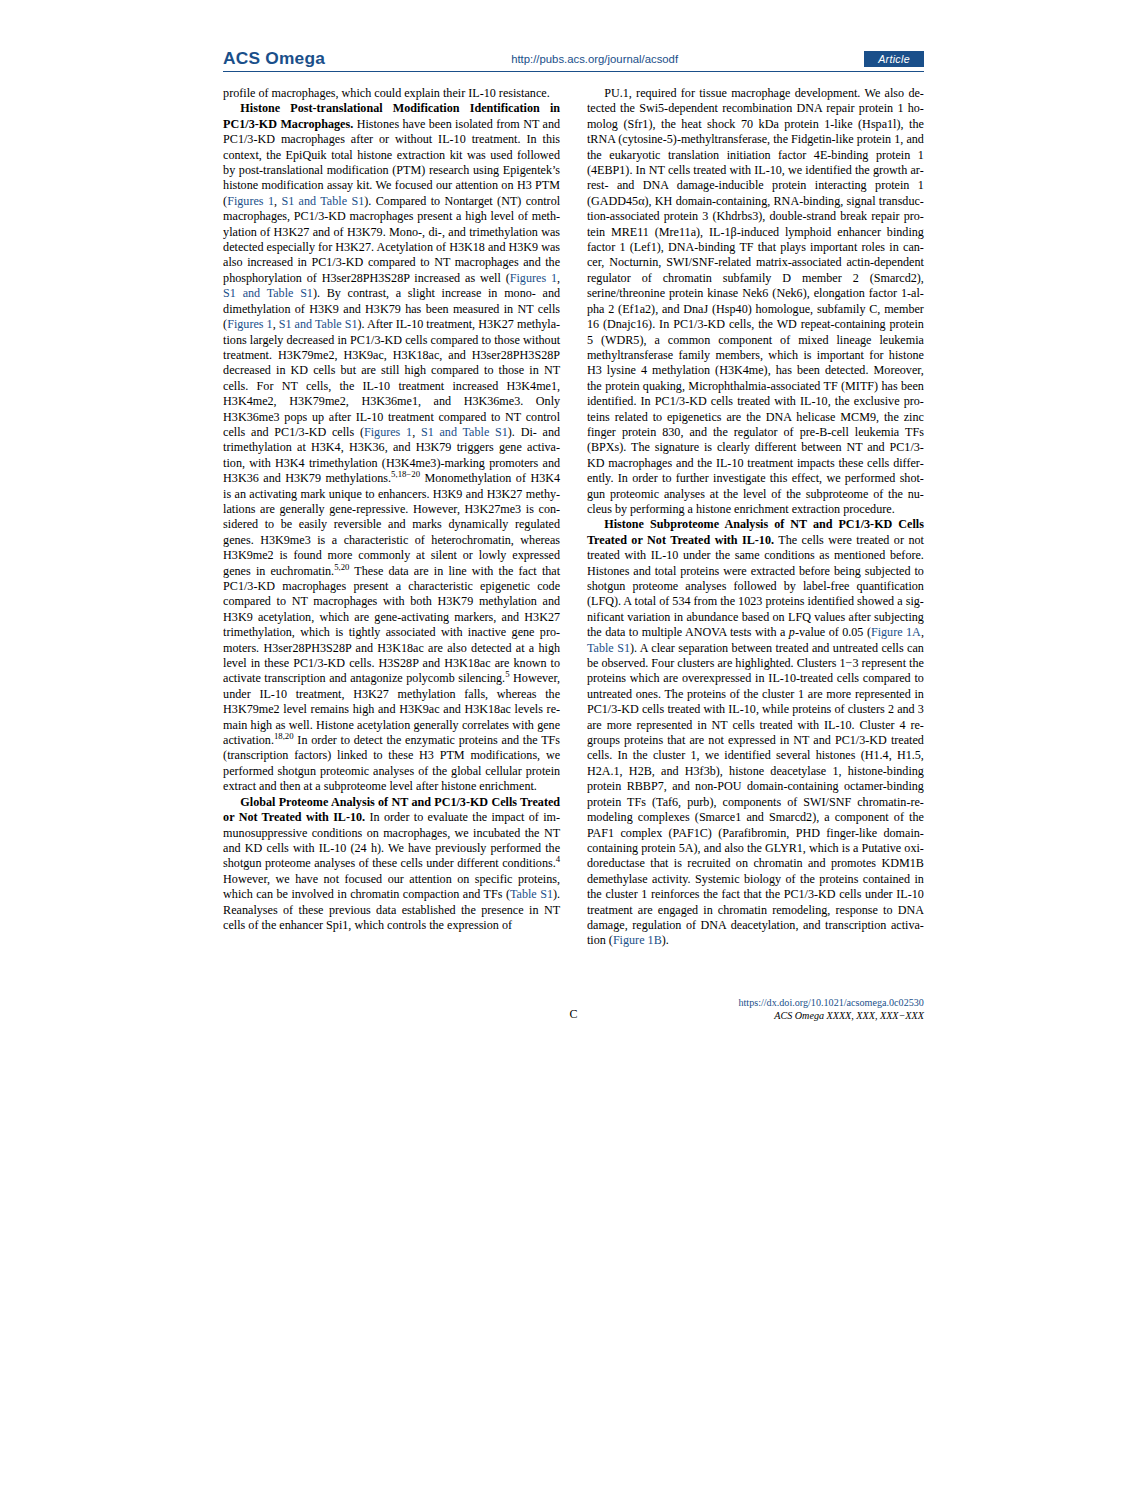ACS Omega
http://pubs.acs.org/journal/acsodf
Article
profile of macrophages, which could explain their IL-10 resistance.
Histone Post-translational Modification Identification in PC1/3-KD Macrophages. Histones have been isolated from NT and PC1/3-KD macrophages after or without IL-10 treatment. In this context, the EpiQuik total histone extraction kit was used followed by post-translational modification (PTM) research using Epigentek’s histone modification assay kit. We focused our attention on H3 PTM (Figures 1, S1 and Table S1). Compared to Nontarget (NT) control macrophages, PC1/3-KD macrophages present a high level of methylation of H3K27 and of H3K79. Mono-, di-, and trimethylation was detected especially for H3K27. Acetylation of H3K18 and H3K9 was also increased in PC1/3-KD compared to NT macrophages and the phosphorylation of H3ser28PH3S28P increased as well (Figures 1, S1 and Table S1). By contrast, a slight increase in mono- and dimethylation of H3K9 and H3K79 has been measured in NT cells (Figures 1, S1 and Table S1). After IL-10 treatment, H3K27 methylations largely decreased in PC1/3-KD cells compared to those without treatment. H3K79me2, H3K9ac, H3K18ac, and H3ser28PH3S28P decreased in KD cells but are still high compared to those in NT cells. For NT cells, the IL-10 treatment increased H3K4me1, H3K4me2, H3K79me2, H3K36me1, and H3K36me3. Only H3K36me3 pops up after IL-10 treatment compared to NT control cells and PC1/3-KD cells (Figures 1, S1 and Table S1). Di- and trimethylation at H3K4, H3K36, and H3K79 triggers gene activation, with H3K4 trimethylation (H3K4me3)-marking promoters and H3K36 and H3K79 methylations.5,18−20 Monomethylation of H3K4 is an activating mark unique to enhancers. H3K9 and H3K27 methylations are generally gene-repressive. However, H3K27me3 is considered to be easily reversible and marks dynamically regulated genes. H3K9me3 is a characteristic of heterochromatin, whereas H3K9me2 is found more commonly at silent or lowly expressed genes in euchromatin.5,20 These data are in line with the fact that PC1/3-KD macrophages present a characteristic epigenetic code compared to NT macrophages with both H3K79 methylation and H3K9 acetylation, which are gene-activating markers, and H3K27 trimethylation, which is tightly associated with inactive gene promoters. H3ser28PH3S28P and H3K18ac are also detected at a high level in these PC1/3-KD cells. H3S28P and H3K18ac are known to activate transcription and antagonize polycomb silencing.5 However, under IL-10 treatment, H3K27 methylation falls, whereas the H3K79me2 level remains high and H3K9ac and H3K18ac levels remain high as well. Histone acetylation generally correlates with gene activation.18,20 In order to detect the enzymatic proteins and the TFs (transcription factors) linked to these H3 PTM modifications, we performed shotgun proteomic analyses of the global cellular protein extract and then at a subproteome level after histone enrichment.
Global Proteome Analysis of NT and PC1/3-KD Cells Treated or Not Treated with IL-10. In order to evaluate the impact of immunosuppressive conditions on macrophages, we incubated the NT and KD cells with IL-10 (24 h). We have previously performed the shotgun proteome analyses of these cells under different conditions.4 However, we have not focused our attention on specific proteins, which can be involved in chromatin compaction and TFs (Table S1). Reanalyses of these previous data established the presence in NT cells of the enhancer Spi1, which controls the expression of
PU.1, required for tissue macrophage development. We also detected the Swi5-dependent recombination DNA repair protein 1 homolog (Sfr1), the heat shock 70 kDa protein 1-like (Hspa1l), the tRNA (cytosine-5)-methyltransferase, the Fidgetin-like protein 1, and the eukaryotic translation initiation factor 4E-binding protein 1 (4EBP1). In NT cells treated with IL-10, we identified the growth arrest- and DNA damage-inducible protein interacting protein 1 (GADD45α), KH domain-containing, RNA-binding, signal transduction-associated protein 3 (Khdrbs3), double-strand break repair protein MRE11 (Mre11a), IL-1β-induced lymphoid enhancer binding factor 1 (Lef1), DNA-binding TF that plays important roles in cancer, Nocturnin, SWI/SNF-related matrix-associated actin-dependent regulator of chromatin subfamily D member 2 (Smarcd2), serine/threonine protein kinase Nek6 (Nek6), elongation factor 1-alpha 2 (Ef1a2), and DnaJ (Hsp40) homologue, subfamily C, member 16 (Dnajc16). In PC1/3-KD cells, the WD repeat-containing protein 5 (WDR5), a common component of mixed lineage leukemia methyltransferase family members, which is important for histone H3 lysine 4 methylation (H3K4me), has been detected. Moreover, the protein quaking, Microphthalmia-associated TF (MITF) has been identified. In PC1/3-KD cells treated with IL-10, the exclusive proteins related to epigenetics are the DNA helicase MCM9, the zinc finger protein 830, and the regulator of pre-B-cell leukemia TFs (BPXs). The signature is clearly different between NT and PC1/3-KD macrophages and the IL-10 treatment impacts these cells differently. In order to further investigate this effect, we performed shotgun proteomic analyses at the level of the subproteome of the nucleus by performing a histone enrichment extraction procedure.
Histone Subproteome Analysis of NT and PC1/3-KD Cells Treated or Not Treated with IL-10. The cells were treated or not treated with IL-10 under the same conditions as mentioned before. Histones and total proteins were extracted before being subjected to shotgun proteome analyses followed by label-free quantification (LFQ). A total of 534 from the 1023 proteins identified showed a significant variation in abundance based on LFQ values after subjecting the data to multiple ANOVA tests with a p-value of 0.05 (Figure 1A, Table S1). A clear separation between treated and untreated cells can be observed. Four clusters are highlighted. Clusters 1−3 represent the proteins which are overexpressed in IL-10-treated cells compared to untreated ones. The proteins of the cluster 1 are more represented in PC1/3-KD cells treated with IL-10, while proteins of clusters 2 and 3 are more represented in NT cells treated with IL-10. Cluster 4 regroups proteins that are not expressed in NT and PC1/3-KD treated cells. In the cluster 1, we identified several histones (H1.4, H1.5, H2A.1, H2B, and H3f3b), histone deacetylase 1, histone-binding protein RBBP7, and non-POU domain-containing octamer-binding protein TFs (Taf6, purb), components of SWI/SNF chromatin-remodeling complexes (Smarce1 and Smarcd2), a component of the PAF1 complex (PAF1C) (Parafibromin, PHD finger-like domain-containing protein 5A), and also the GLYR1, which is a Putative oxidoreductase that is recruited on chromatin and promotes KDM1B demethylase activity. Systemic biology of the proteins contained in the cluster 1 reinforces the fact that the PC1/3-KD cells under IL-10 treatment are engaged in chromatin remodeling, response to DNA damage, regulation of DNA deacetylation, and transcription activation (Figure 1B).
C
https://dx.doi.org/10.1021/acsomega.0c02530
ACS Omega XXXX, XXX, XXX−XXX